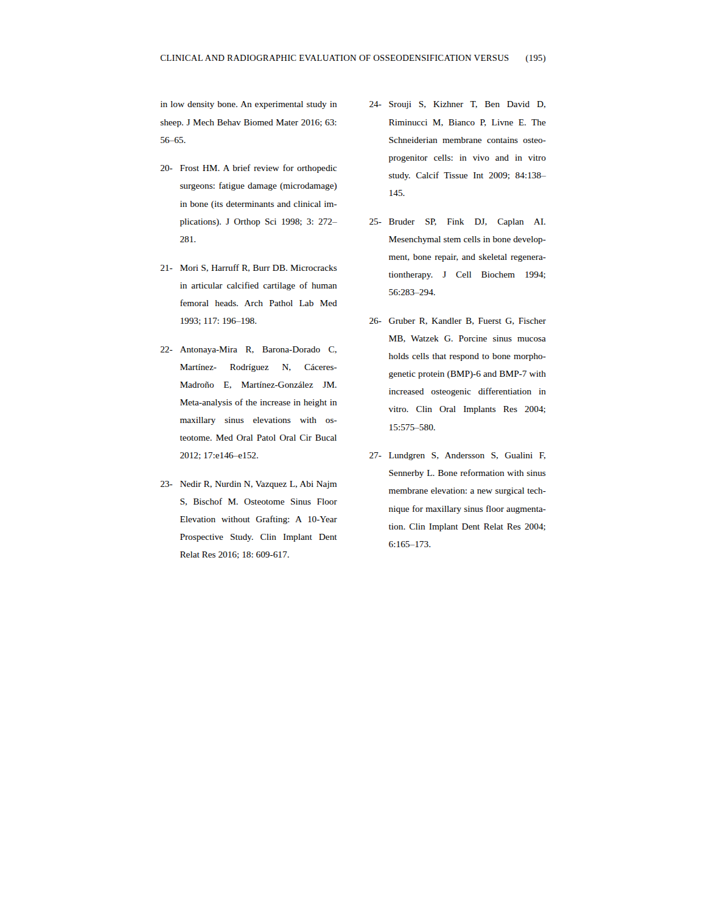Clinical and Radiographic Evaluation of Osseodensification Versus (195)
in low density bone. An experimental study in sheep. J Mech Behav Biomed Mater 2016; 63: 56–65.
20-Frost HM. A brief review for orthopedic surgeons: fatigue damage (microdamage) in bone (its determinants and clinical implications). J Orthop Sci 1998; 3: 272–281.
21-Mori S, Harruff R, Burr DB. Microcracks in articular calcified cartilage of human femoral heads. Arch Pathol Lab Med 1993; 117: 196–198.
22-Antonaya-Mira R, Barona-Dorado C, Martínez- Rodríguez N, Cáceres-Madroño E, Martínez-González JM. Meta-analysis of the increase in height in maxillary sinus elevations with osteotome. Med Oral Patol Oral Cir Bucal 2012; 17:e146–e152.
23-Nedir R, Nurdin N, Vazquez L, Abi Najm S, Bischof M. Osteotome Sinus Floor Elevation without Grafting: A 10-Year Prospective Study. Clin Implant Dent Relat Res 2016; 18: 609-617.
24-Srouji S, Kizhner T, Ben David D, Riminucci M, Bianco P, Livne E. The Schneiderian membrane contains osteoprogenitor cells: in vivo and in vitro study. Calcif Tissue Int 2009; 84:138–145.
25-Bruder SP, Fink DJ, Caplan AI. Mesenchymal stem cells in bone development, bone repair, and skeletal regenerationtherapy. J Cell Biochem 1994; 56:283–294.
26-Gruber R, Kandler B, Fuerst G, Fischer MB, Watzek G. Porcine sinus mucosa holds cells that respond to bone morphogenetic protein (BMP)-6 and BMP-7 with increased osteogenic differentiation in vitro. Clin Oral Implants Res 2004; 15:575–580.
27-Lundgren S, Andersson S, Gualini F, Sennerby L. Bone reformation with sinus membrane elevation: a new surgical technique for maxillary sinus floor augmentation. Clin Implant Dent Relat Res 2004; 6:165–173.